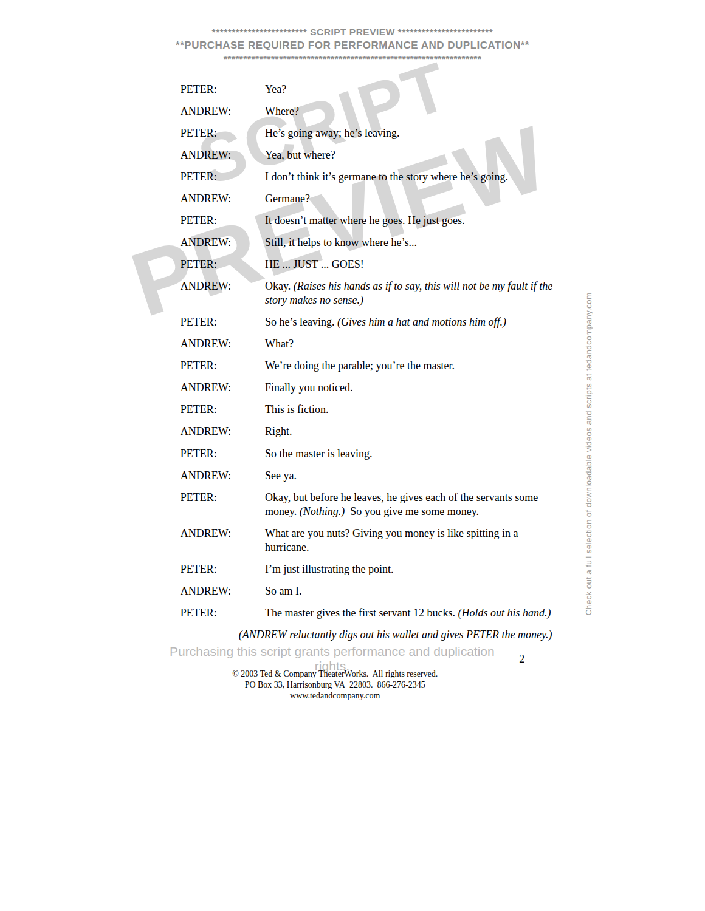SCRIPT
PREVIEW
Check out a full selection of downloadable videos and scripts at tedandcompany.com
************************ SCRIPT PREVIEW ************************
**PURCHASE REQUIRED FOR PERFORMANCE AND DUPLICATION**
*****************************************************************
Peter:
Yea?
Andrew:
Where?
Peter:
He’s going away; he’s leaving.
Andrew:
Yea, but where?
Peter:
I don’t think it’s germane to the story where he’s going.
Andrew:
Germane?
Peter:
It doesn’t matter where he goes. He just goes.
Andrew:
Still, it helps to know where he’s...
Peter:
HE ... JUST ... GOES!
Andrew:
Okay. (Raises his hands as if to say, this will not be my fault if the story makes no sense.)
Peter:
So he’s leaving. (Gives him a hat and motions him off.)
Andrew:
What?
Peter:
We’re doing the parable; you’re the master.
Andrew:
Finally you noticed.
Peter:
This is fiction.
Andrew:
Right.
Peter:
So the master is leaving.
Andrew:
See ya.
Peter:
Okay, but before he leaves, he gives each of the servants some money. (Nothing.) So you give me some money.
Andrew:
What are you nuts? Giving you money is like spitting in a hurricane.
Peter:
I’m just illustrating the point.
Andrew:
So am I.
Peter:
The master gives the first servant 12 bucks. (Holds out his hand.)
(ANDREW reluctantly digs out his wallet and gives PETER the money.)
Purchasing this script grants performance and duplication rights.
© 2003 Ted & Company TheaterWorks. All rights reserved.
PO Box 33, Harrisonburg VA 22803. 866-276-2345
www.tedandcompany.com
2